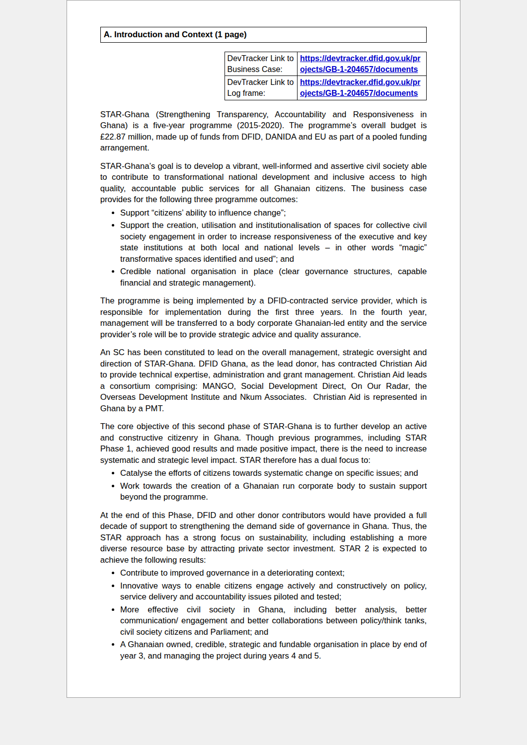A. Introduction and Context (1 page)
| DevTracker Link to Business Case: | https://devtracker.dfid.gov.uk/projects/GB-1-204657/documents |
| DevTracker Link to Log frame: | https://devtracker.dfid.gov.uk/projects/GB-1-204657/documents |
STAR-Ghana (Strengthening Transparency, Accountability and Responsiveness in Ghana) is a five-year programme (2015-2020). The programme’s overall budget is £22.87 million, made up of funds from DFID, DANIDA and EU as part of a pooled funding arrangement.
STAR-Ghana’s goal is to develop a vibrant, well-informed and assertive civil society able to contribute to transformational national development and inclusive access to high quality, accountable public services for all Ghanaian citizens. The business case provides for the following three programme outcomes:
Support “citizens’ ability to influence change”;
Support the creation, utilisation and institutionalisation of spaces for collective civil society engagement in order to increase responsiveness of the executive and key state institutions at both local and national levels – in other words “magic” transformative spaces identified and used”; and
Credible national organisation in place (clear governance structures, capable financial and strategic management).
The programme is being implemented by a DFID-contracted service provider, which is responsible for implementation during the first three years. In the fourth year, management will be transferred to a body corporate Ghanaian-led entity and the service provider’s role will be to provide strategic advice and quality assurance.
An SC has been constituted to lead on the overall management, strategic oversight and direction of STAR-Ghana. DFID Ghana, as the lead donor, has contracted Christian Aid to provide technical expertise, administration and grant management. Christian Aid leads a consortium comprising: MANGO, Social Development Direct, On Our Radar, the Overseas Development Institute and Nkum Associates. Christian Aid is represented in Ghana by a PMT.
The core objective of this second phase of STAR-Ghana is to further develop an active and constructive citizenry in Ghana. Though previous programmes, including STAR Phase 1, achieved good results and made positive impact, there is the need to increase systematic and strategic level impact. STAR therefore has a dual focus to:
Catalyse the efforts of citizens towards systematic change on specific issues; and
Work towards the creation of a Ghanaian run corporate body to sustain support beyond the programme.
At the end of this Phase, DFID and other donor contributors would have provided a full decade of support to strengthening the demand side of governance in Ghana. Thus, the STAR approach has a strong focus on sustainability, including establishing a more diverse resource base by attracting private sector investment. STAR 2 is expected to achieve the following results:
Contribute to improved governance in a deteriorating context;
Innovative ways to enable citizens engage actively and constructively on policy, service delivery and accountability issues piloted and tested;
More effective civil society in Ghana, including better analysis, better communication/ engagement and better collaborations between policy/think tanks, civil society citizens and Parliament; and
A Ghanaian owned, credible, strategic and fundable organisation in place by end of year 3, and managing the project during years 4 and 5.